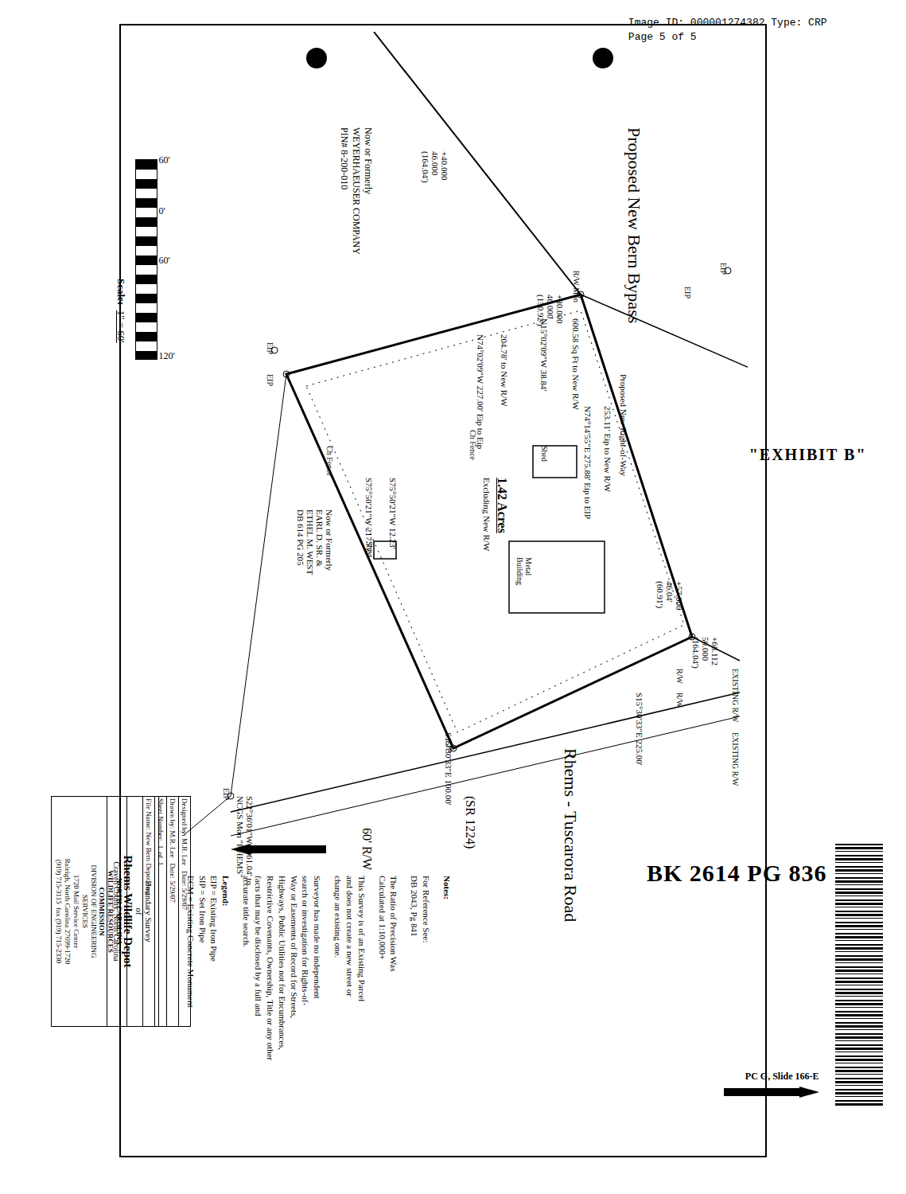Image ID: 000001274382 Type: CRP
Page 5 of 5
"EXHIBIT B"
BK 2614 PG 836
PC G, Slide 166-E
60' 0' 60' 120'
Scale: 1" = 60'
Proposed New Bern Bypass
Now or Formerly
WEYERHAEUSER COMPANY
PIN# 8-200-010
+40.000
46.000
(164.04')
+80.000
46.000
(150.92')
+57.000
46.04'
(60.91')
+68.112
50.000
(164.04')
EXISTING R/W
R/W
R/W Mon
EIP
EIP
EIP
EIP
EIP
EIP
600.58 Sq Ft to New R/W
N15°02'09"W 38.84'
204.78' to New R/W
N74°02'09"W 227.00' Eip to Eip
Proposed New Right-of-Way
253.11' Eip to New R/W
N74°14'55"E 275.88' Eip to EIP
S75°50'21"W 12.23'
S75°50'21"W 217.77'
Now or Formerly
EARL D. SR. &
ETHEL M. WEST
DB 614 PG 205
1.42 Acres
Excluding New R/W
Shed
Shed
Metal
Building
Ch Fence
Ch Fence
S15°30'33"E 225.00'
S15°30'33"E 100.00'
S22°36'01"W 1061.04' to
NCGS Mon "RHEMS"
Rhems - Tuscarora Road
(SR 1224)
60' R/W
EXISTING R/W
R/W
Notes:
For Reference See:
DB 2043, Pg 841
The Ratio of Precision Was
Calculated at 1:10,000+
This Survey is of an Existing Parcel
and does not create a new street or
change an existing one.
Surveyor has made no independent
search or investigation for Rights-of-
Way or Easements of Record for Streets,
Highways, Public Utilities not for Encumbrances,
Restrictive Covenants, Ownership, Title or any other
facts that may be disclosed by a full and
accurate title search.
Legend:
EIP = Existing Iron Pipe
SIP = Set Iron Pipe
ECM = Existing Concrete Monument
NORTH CAROLINA
WILDLIFE RESOURCES
COMMISSION
DIVISION OF ENGINEERING
SERVICES
1720 Mail Service Center
Raleigh, North Carolina 27699-1720
(919) 715-3115 fax (919) 715-2330
Boundary Survey
of
Rhems Wildlife Depot
Craven County, North Carolina
Designed by: M.R. Lee Date: 5/29/07
Drawn by: M.R. Lee Date: 5/29/07
Sheet Number: 1 of 1
File Name: New Bern Depot.dwg